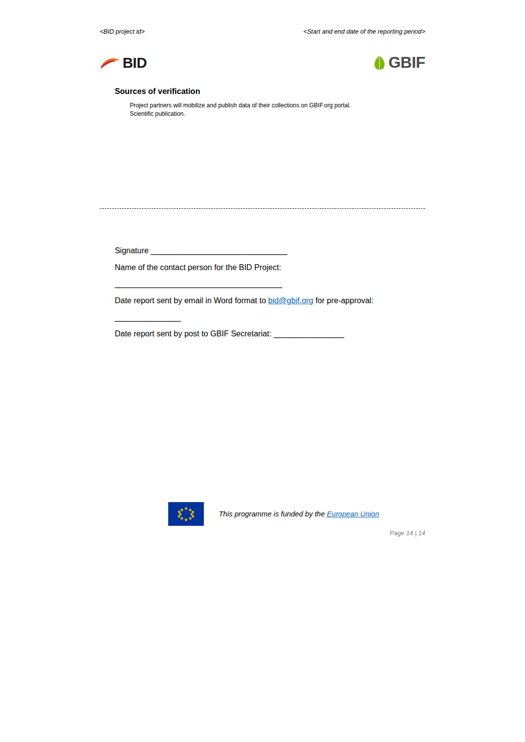<BID project id> <Start and end date of the reporting period>
BID
GBIF
Sources of verification
Project partners will mobilize and publish data of their collections on GBIF.org portal.
Scientific publication.
Signature _______________________________
Name of the contact person for the BID Project: ______________________________________
Date report sent by email in Word format to bid@gbif.org for pre-approval: _______________
Date report sent by post to GBIF Secretariat: ________________
This programme is funded by the European Union
Page 14 | 14